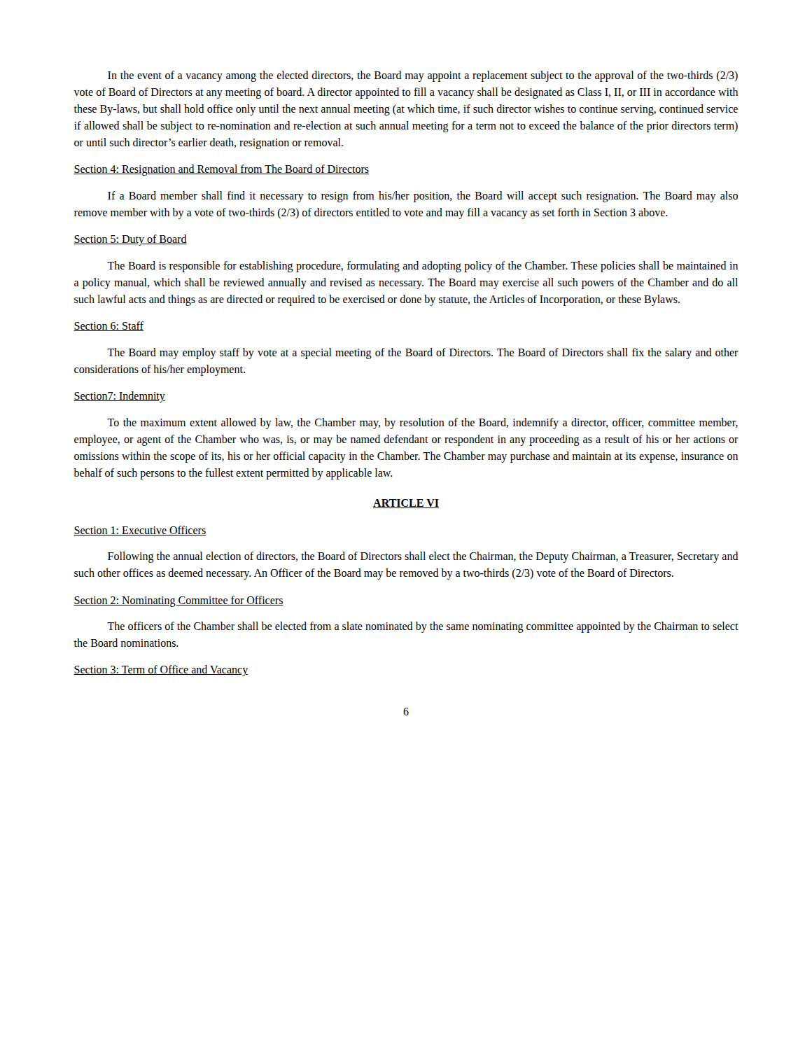In the event of a vacancy among the elected directors, the Board may appoint a replacement subject to the approval of the two-thirds (2/3) vote of Board of Directors at any meeting of board. A director appointed to fill a vacancy shall be designated as Class I, II, or III in accordance with these By-laws, but shall hold office only until the next annual meeting (at which time, if such director wishes to continue serving, continued service if allowed shall be subject to re-nomination and re-election at such annual meeting for a term not to exceed the balance of the prior directors term) or until such director’s earlier death, resignation or removal.
Section 4: Resignation and Removal from The Board of Directors
If a Board member shall find it necessary to resign from his/her position, the Board will accept such resignation. The Board may also remove member with by a vote of two-thirds (2/3) of directors entitled to vote and may fill a vacancy as set forth in Section 3 above.
Section 5: Duty of Board
The Board is responsible for establishing procedure, formulating and adopting policy of the Chamber. These policies shall be maintained in a policy manual, which shall be reviewed annually and revised as necessary. The Board may exercise all such powers of the Chamber and do all such lawful acts and things as are directed or required to be exercised or done by statute, the Articles of Incorporation, or these Bylaws.
Section 6: Staff
The Board may employ staff by vote at a special meeting of the Board of Directors. The Board of Directors shall fix the salary and other considerations of his/her employment.
Section7: Indemnity
To the maximum extent allowed by law, the Chamber may, by resolution of the Board, indemnify a director, officer, committee member, employee, or agent of the Chamber who was, is, or may be named defendant or respondent in any proceeding as a result of his or her actions or omissions within the scope of its, his or her official capacity in the Chamber. The Chamber may purchase and maintain at its expense, insurance on behalf of such persons to the fullest extent permitted by applicable law.
ARTICLE VI
Section 1: Executive Officers
Following the annual election of directors, the Board of Directors shall elect the Chairman, the Deputy Chairman, a Treasurer, Secretary and such other offices as deemed necessary. An Officer of the Board may be removed by a two-thirds (2/3) vote of the Board of Directors.
Section 2: Nominating Committee for Officers
The officers of the Chamber shall be elected from a slate nominated by the same nominating committee appointed by the Chairman to select the Board nominations.
Section 3: Term of Office and Vacancy
6